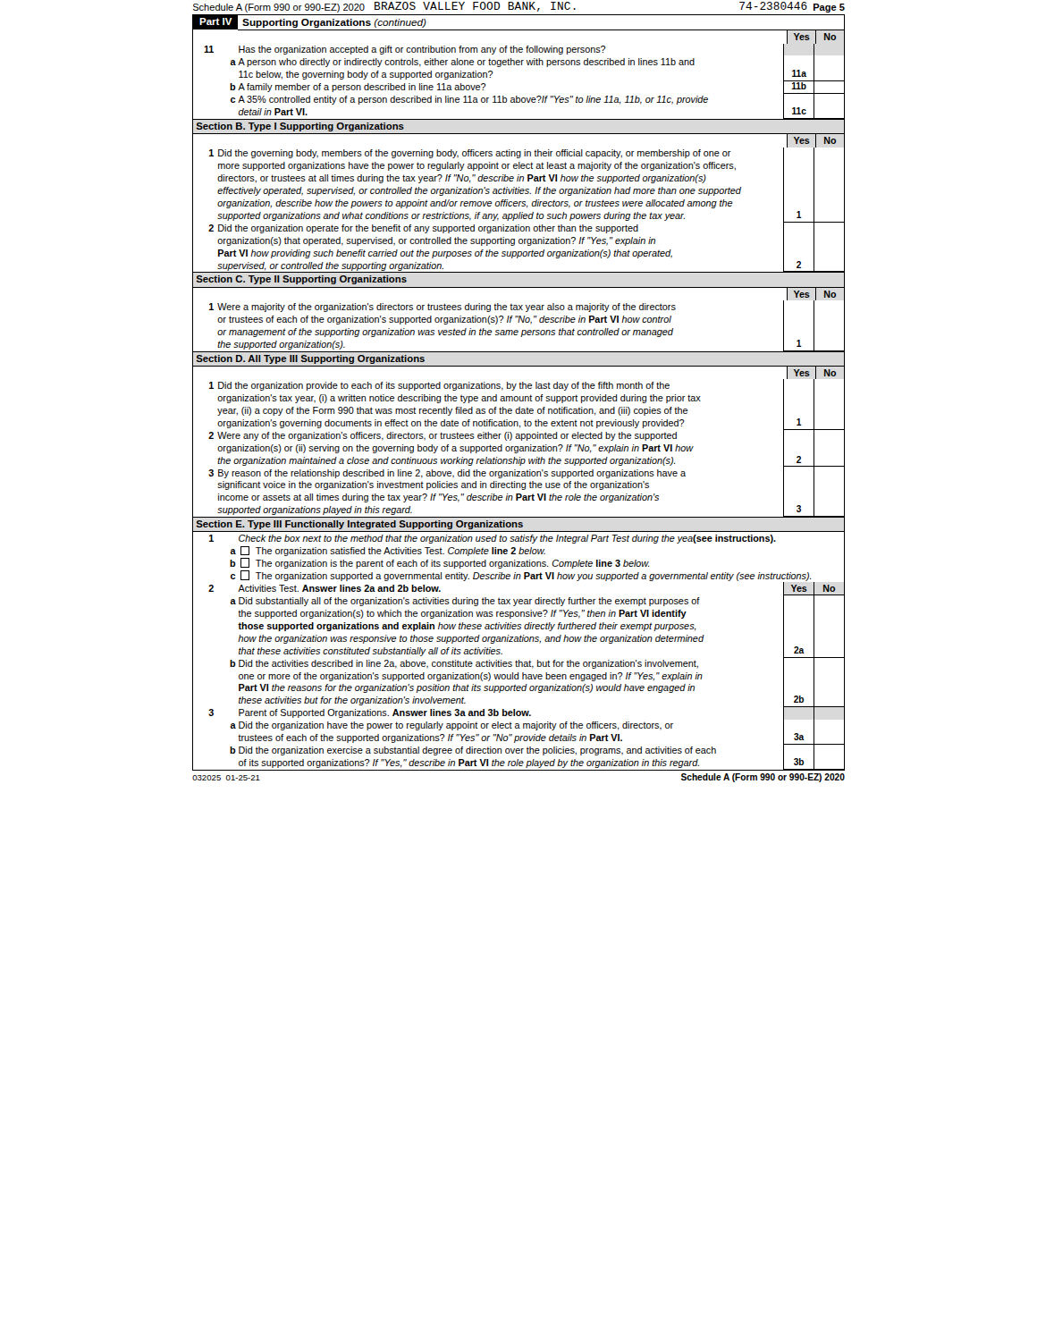Schedule A (Form 990 or 990-EZ) 2020 BRAZOS VALLEY FOOD BANK, INC. 74-2380446 Page 5
| Part IV | Supporting Organizations (continued) |
| / / Yes / No / / 11 / / Has the organization accepted a gift or contribution from any of the following persons? / / / / / a / A person who directly or indirectly controls, either alone or together with persons described in lines 11b and / / / / / / 11c below, the governing body of a supported organization? / 11a / / / / b / A family member of a person described in line 11a above? / 11b / / / / c / A 35% controlled entity of a person described in line 11a or 11b above? If "Yes" to line 11a, 11b, or 11c, provide / / / / / / detail in Part VI. / 11c / / Section B. Type I Supporting Organizations / / Yes / No / / 1 / Did the governing body, members of the governing body, officers acting in their official capacity, or membership of one or / / / / / more supported organizations have the power to regularly appoint or elect at least a majority of the organization's officers, / / / / / directors, or trustees at all times during the tax year? If "No," describe in Part VI how the supported organization(s) / / / / / effectively operated, supervised, or controlled the organization's activities. If the organization had more than one supported / / / / / organization, describe how the powers to appoint and/or remove officers, directors, or trustees were allocated among the / / / / / supported organizations and what conditions or restrictions, if any, applied to such powers during the tax year. / 1 / / / 2 / Did the organization operate for the benefit of any supported organization other than the supported / / / / / organization(s) that operated, supervised, or controlled the supporting organization? If "Yes," explain in / / / / / Part VI how providing such benefit carried out the purposes of the supported organization(s) that operated, / / / / / supervised, or controlled the supporting organization. / 2 / / Section C. Type II Supporting Organizations / / Yes / No / / 1 / Were a majority of the organization's directors or trustees during the tax year also a majority of the directors / / / / / or trustees of each of the organization's supported organization(s)? If "No," describe in Part VI how control / / / / / or management of the supporting organization was vested in the same persons that controlled or managed / / / / / the supported organization(s). / 1 / / Section D. All Type III Supporting Organizations / / Yes / No / / 1 / Did the organization provide to each of its supported organizations, by the last day of the fifth month of the / / / / / organization's tax year, (i) a written notice describing the type and amount of support provided during the prior tax / / / / / year, (ii) a copy of the Form 990 that was most recently filed as of the date of notification, and (iii) copies of the / / / / / organization's governing documents in effect on the date of notification, to the extent not previously provided? / 1 / / / 2 / Were any of the organization's officers, directors, or trustees either (i) appointed or elected by the supported / / / / / organization(s) or (ii) serving on the governing body of a supported organization? If "No," explain in Part VI how / / / / / the organization maintained a close and continuous working relationship with the supported organization(s). / 2 / / / 3 / By reason of the relationship described in line 2, above, did the organization's supported organizations have a / / / / / significant voice in the organization's investment policies and in directing the use of the organization's / / / / / income or assets at all times during the tax year? If "Yes," describe in Part VI the role the organization's / / / / / supported organizations played in this regard. / 3 / / Section E. Type III Functionally Integrated Supporting Organizations / 1 / / Check the box next to the method that the organization used to satisfy the Integral Part Test during the yea (see instructions). / / / a / The organization satisfied the Activities Test. Complete line 2 below. / / / b / The organization is the parent of each of its supported organizations. Complete line 3 below. / / / c / The organization supported a governmental entity. Describe in Part VI how you supported a governmental entity (see instructions). / / 2 / / Activities Test. Answer lines 2a and 2b below. / Yes / No / / / a / Did substantially all of the organization's activities during the tax year directly further the exempt purposes of / / / / / / the supported organization(s) to which the organization was responsive? If "Yes," then in Part VI identify / / / / / / those supported organizations and explain how these activities directly furthered their exempt purposes, / / / / / / how the organization was responsive to those supported organizations, and how the organization determined / / / / / / that these activities constituted substantially all of its activities. / 2a / / / / b / Did the activities described in line 2a, above, constitute activities that, but for the organization's involvement, / / / / / / one or more of the organization's supported organization(s) would have been engaged in? If "Yes," explain in / / / / / / Part VI the reasons for the organization's position that its supported organization(s) would have engaged in / / / / / / these activities but for the organization's involvement. / 2b / / / 3 / / Parent of Supported Organizations. Answer lines 3a and 3b below. / / / / / a / Did the organization have the power to regularly appoint or elect a majority of the officers, directors, or / / / / / / trustees of each of the supported organizations? If "Yes" or "No" provide details in Part VI. / 3a / / / / b / Did the organization exercise a substantial degree of direction over the policies, programs, and activities of each / / / / / / of its supported organizations? If "Yes," describe in Part VI the role played by the organization in this regard. / 3b / / |
032025 01-25-21 Schedule A (Form 990 or 990-EZ) 2020